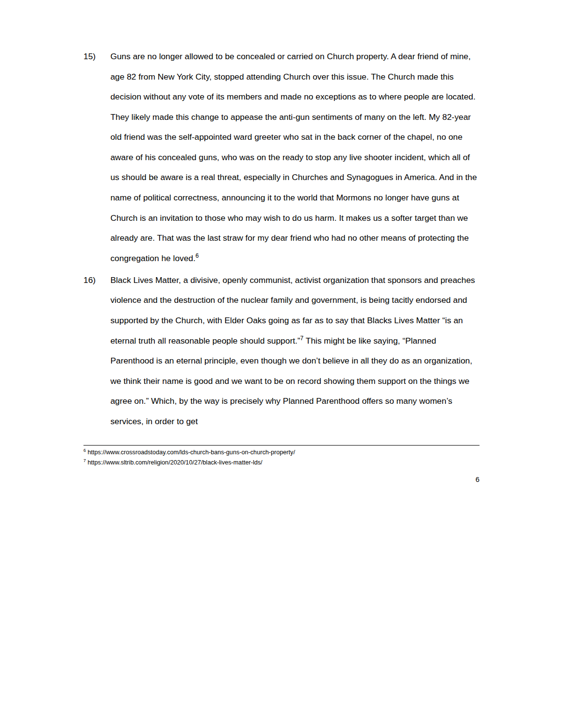15) Guns are no longer allowed to be concealed or carried on Church property. A dear friend of mine, age 82 from New York City, stopped attending Church over this issue. The Church made this decision without any vote of its members and made no exceptions as to where people are located. They likely made this change to appease the anti-gun sentiments of many on the left. My 82-year old friend was the self-appointed ward greeter who sat in the back corner of the chapel, no one aware of his concealed guns, who was on the ready to stop any live shooter incident, which all of us should be aware is a real threat, especially in Churches and Synagogues in America. And in the name of political correctness, announcing it to the world that Mormons no longer have guns at Church is an invitation to those who may wish to do us harm. It makes us a softer target than we already are. That was the last straw for my dear friend who had no other means of protecting the congregation he loved.6
16) Black Lives Matter, a divisive, openly communist, activist organization that sponsors and preaches violence and the destruction of the nuclear family and government, is being tacitly endorsed and supported by the Church, with Elder Oaks going as far as to say that Blacks Lives Matter “is an eternal truth all reasonable people should support.”7 This might be like saying, “Planned Parenthood is an eternal principle, even though we don’t believe in all they do as an organization, we think their name is good and we want to be on record showing them support on the things we agree on.” Which, by the way is precisely why Planned Parenthood offers so many women’s services, in order to get
6 https://www.crossroadstoday.com/lds-church-bans-guns-on-church-property/
7 https://www.sltrib.com/religion/2020/10/27/black-lives-matter-lds/
6